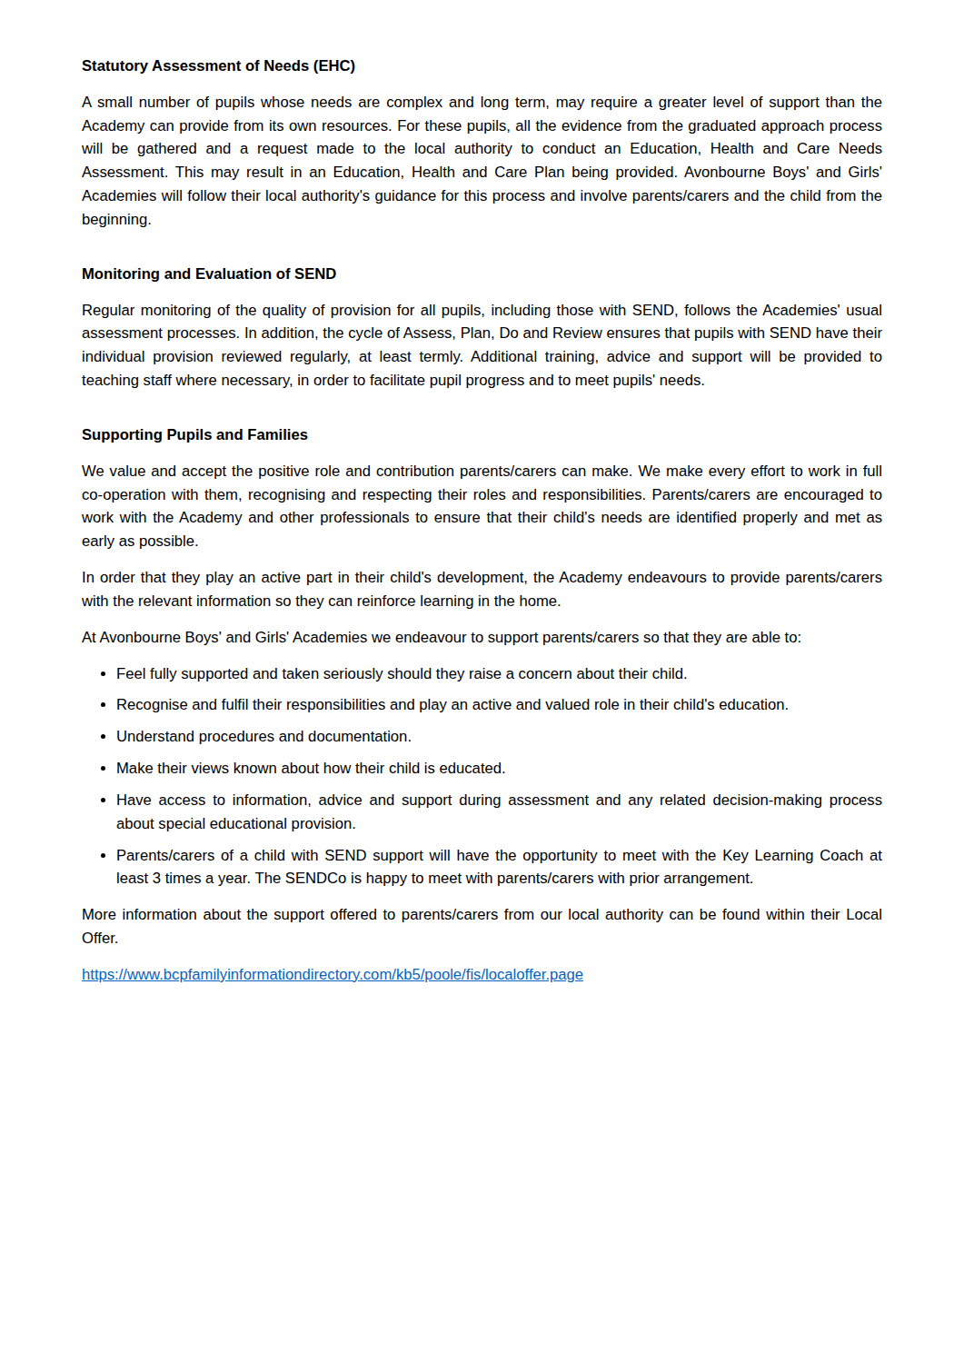Statutory Assessment of Needs (EHC)
A small number of pupils whose needs are complex and long term, may require a greater level of support than the Academy can provide from its own resources. For these pupils, all the evidence from the graduated approach process will be gathered and a request made to the local authority to conduct an Education, Health and Care Needs Assessment. This may result in an Education, Health and Care Plan being provided. Avonbourne Boys' and Girls' Academies will follow their local authority's guidance for this process and involve parents/carers and the child from the beginning.
Monitoring and Evaluation of SEND
Regular monitoring of the quality of provision for all pupils, including those with SEND, follows the Academies' usual assessment processes. In addition, the cycle of Assess, Plan, Do and Review ensures that pupils with SEND have their individual provision reviewed regularly, at least termly. Additional training, advice and support will be provided to teaching staff where necessary, in order to facilitate pupil progress and to meet pupils' needs.
Supporting Pupils and Families
We value and accept the positive role and contribution parents/carers can make. We make every effort to work in full co-operation with them, recognising and respecting their roles and responsibilities. Parents/carers are encouraged to work with the Academy and other professionals to ensure that their child's needs are identified properly and met as early as possible.
In order that they play an active part in their child's development, the Academy endeavours to provide parents/carers with the relevant information so they can reinforce learning in the home.
At Avonbourne Boys' and Girls' Academies we endeavour to support parents/carers so that they are able to:
Feel fully supported and taken seriously should they raise a concern about their child.
Recognise and fulfil their responsibilities and play an active and valued role in their child's education.
Understand procedures and documentation.
Make their views known about how their child is educated.
Have access to information, advice and support during assessment and any related decision-making process about special educational provision.
Parents/carers of a child with SEND support will have the opportunity to meet with the Key Learning Coach at least 3 times a year. The SENDCo is happy to meet with parents/carers with prior arrangement.
More information about the support offered to parents/carers from our local authority can be found within their Local Offer.
https://www.bcpfamilyinformationdirectory.com/kb5/poole/fis/localoffer.page